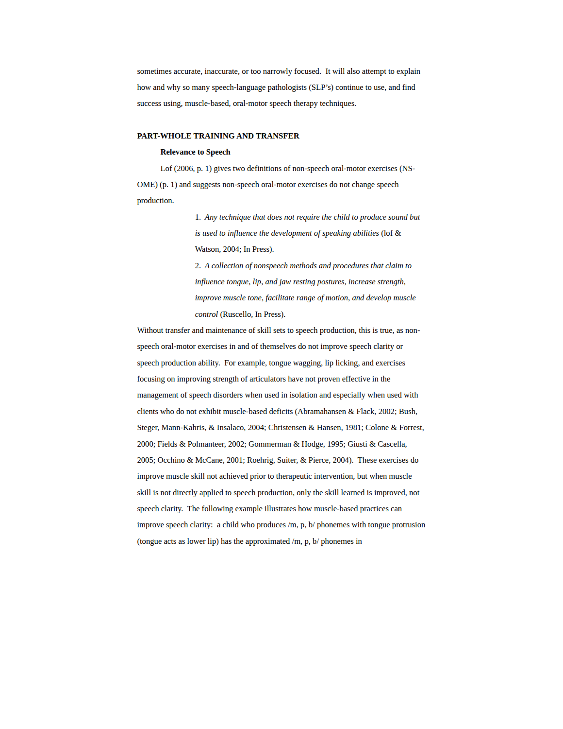sometimes accurate, inaccurate, or too narrowly focused. It will also attempt to explain how and why so many speech-language pathologists (SLP’s) continue to use, and find success using, muscle-based, oral-motor speech therapy techniques.
Part-Whole Training and Transfer
Relevance to Speech
Lof (2006, p. 1) gives two definitions of non-speech oral-motor exercises (NS-OME) (p. 1) and suggests non-speech oral-motor exercises do not change speech production.
1. Any technique that does not require the child to produce sound but is used to influence the development of speaking abilities (lof & Watson, 2004; In Press).
2. A collection of nonspeech methods and procedures that claim to influence tongue, lip, and jaw resting postures, increase strength, improve muscle tone, facilitate range of motion, and develop muscle control (Ruscello, In Press).
Without transfer and maintenance of skill sets to speech production, this is true, as non-speech oral-motor exercises in and of themselves do not improve speech clarity or speech production ability. For example, tongue wagging, lip licking, and exercises focusing on improving strength of articulators have not proven effective in the management of speech disorders when used in isolation and especially when used with clients who do not exhibit muscle-based deficits (Abramahansen & Flack, 2002; Bush, Steger, Mann-Kahris, & Insalaco, 2004; Christensen & Hansen, 1981; Colone & Forrest, 2000; Fields & Polmanteer, 2002; Gommerman & Hodge, 1995; Giusti & Cascella, 2005; Occhino & McCane, 2001; Roehrig, Suiter, & Pierce, 2004). These exercises do improve muscle skill not achieved prior to therapeutic intervention, but when muscle skill is not directly applied to speech production, only the skill learned is improved, not speech clarity. The following example illustrates how muscle-based practices can improve speech clarity: a child who produces /m, p, b/ phonemes with tongue protrusion (tongue acts as lower lip) has the approximated /m, p, b/ phonemes in